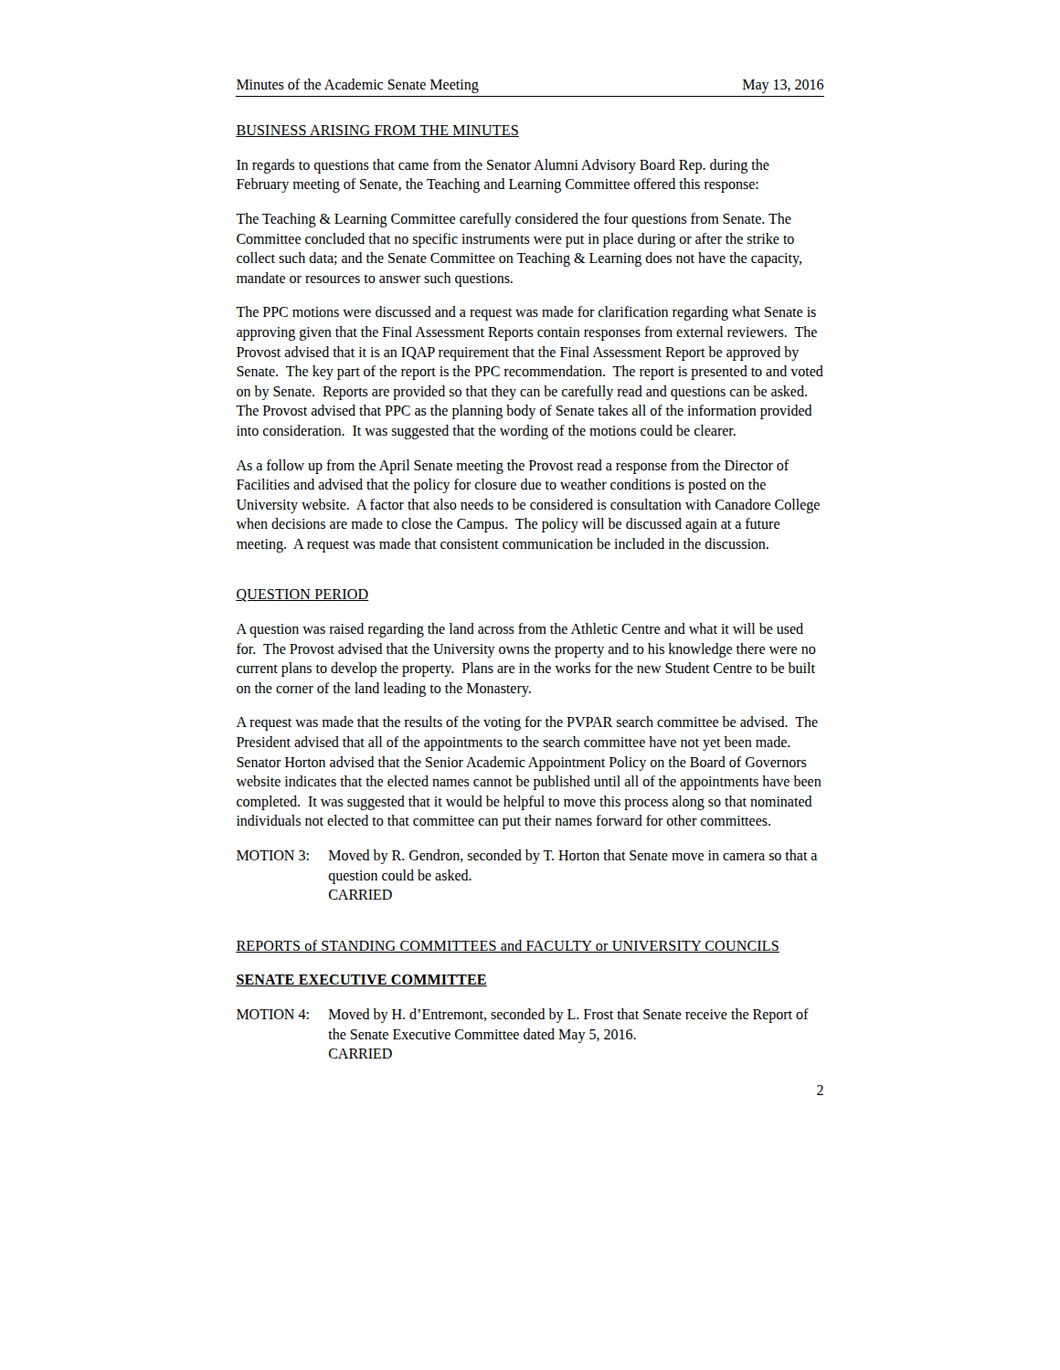Minutes of the Academic Senate Meeting May 13, 2016
BUSINESS ARISING FROM THE MINUTES
In regards to questions that came from the Senator Alumni Advisory Board Rep. during the February meeting of Senate, the Teaching and Learning Committee offered this response:
The Teaching & Learning Committee carefully considered the four questions from Senate. The Committee concluded that no specific instruments were put in place during or after the strike to collect such data; and the Senate Committee on Teaching & Learning does not have the capacity, mandate or resources to answer such questions.
The PPC motions were discussed and a request was made for clarification regarding what Senate is approving given that the Final Assessment Reports contain responses from external reviewers. The Provost advised that it is an IQAP requirement that the Final Assessment Report be approved by Senate. The key part of the report is the PPC recommendation. The report is presented to and voted on by Senate. Reports are provided so that they can be carefully read and questions can be asked. The Provost advised that PPC as the planning body of Senate takes all of the information provided into consideration. It was suggested that the wording of the motions could be clearer.
As a follow up from the April Senate meeting the Provost read a response from the Director of Facilities and advised that the policy for closure due to weather conditions is posted on the University website. A factor that also needs to be considered is consultation with Canadore College when decisions are made to close the Campus. The policy will be discussed again at a future meeting. A request was made that consistent communication be included in the discussion.
QUESTION PERIOD
A question was raised regarding the land across from the Athletic Centre and what it will be used for. The Provost advised that the University owns the property and to his knowledge there were no current plans to develop the property. Plans are in the works for the new Student Centre to be built on the corner of the land leading to the Monastery.
A request was made that the results of the voting for the PVPAR search committee be advised. The President advised that all of the appointments to the search committee have not yet been made. Senator Horton advised that the Senior Academic Appointment Policy on the Board of Governors website indicates that the elected names cannot be published until all of the appointments have been completed. It was suggested that it would be helpful to move this process along so that nominated individuals not elected to that committee can put their names forward for other committees.
MOTION 3:
Moved by R. Gendron, seconded by T. Horton that Senate move in camera so that a question could be asked. CARRIED
REPORTS of STANDING COMMITTEES and FACULTY or UNIVERSITY COUNCILS
SENATE EXECUTIVE COMMITTEE
MOTION 4:
Moved by H. d’Entremont, seconded by L. Frost that Senate receive the Report of the Senate Executive Committee dated May 5, 2016. CARRIED
2